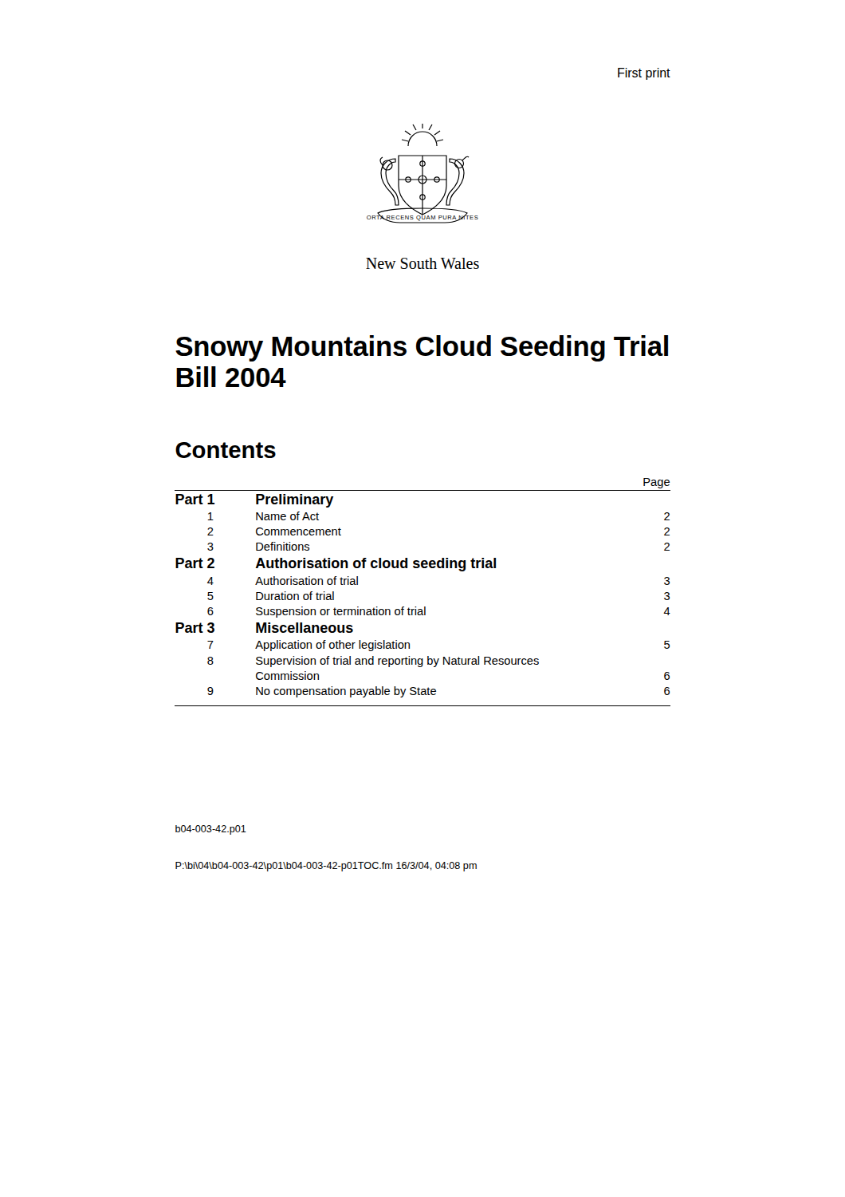First print
ORTA RECENS QUAM PURA NITES
New South Wales
Snowy Mountains Cloud Seeding Trial
Bill 2004
Contents
| Page |
| Part 1 | Preliminary |
| 1 | Name of Act | 2 |
| 2 | Commencement | 2 |
| 3 | Definitions | 2 |
| Part 2 | Authorisation of cloud seeding trial |
| 4 | Authorisation of trial | 3 |
| 5 | Duration of trial | 3 |
| 6 | Suspension or termination of trial | 4 |
| Part 3 | Miscellaneous |
| 7 | Application of other legislation | 5 |
| 8 | Supervision of trial and reporting by Natural Resources Commission | 6 |
| 9 | No compensation payable by State | 6 |
b04-003-42.p01
P:\bi\04\b04-003-42\p01\b04-003-42-p01TOC.fm 16/3/04, 04:08 pm